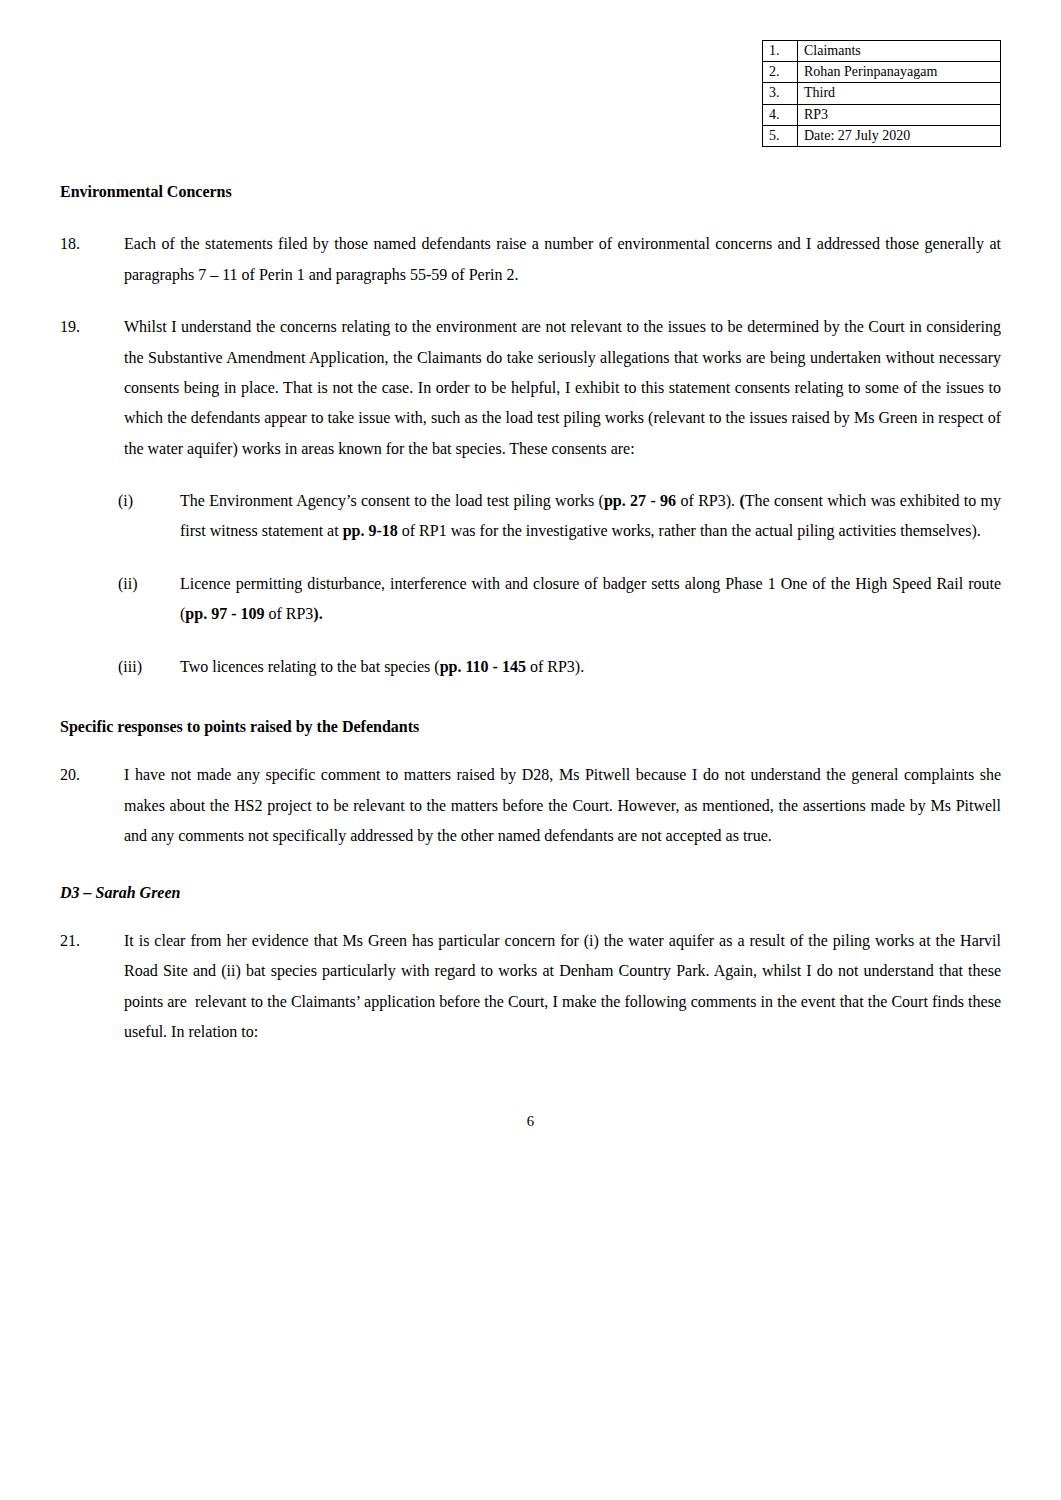| 1. | Claimants |
| 2. | Rohan Perinpanayagam |
| 3. | Third |
| 4. | RP3 |
| 5. | Date: 27 July 2020 |
Environmental Concerns
18.
Each of the statements filed by those named defendants raise a number of environmental concerns and I addressed those generally at paragraphs 7 – 11 of Perin 1 and paragraphs 55-59 of Perin 2.
19.
Whilst I understand the concerns relating to the environment are not relevant to the issues to be determined by the Court in considering the Substantive Amendment Application, the Claimants do take seriously allegations that works are being undertaken without necessary consents being in place. That is not the case. In order to be helpful, I exhibit to this statement consents relating to some of the issues to which the defendants appear to take issue with, such as the load test piling works (relevant to the issues raised by Ms Green in respect of the water aquifer) works in areas known for the bat species. These consents are:
(i) The Environment Agency’s consent to the load test piling works (pp. 27 - 96 of RP3). (The consent which was exhibited to my first witness statement at pp. 9-18 of RP1 was for the investigative works, rather than the actual piling activities themselves).
(ii) Licence permitting disturbance, interference with and closure of badger setts along Phase 1 One of the High Speed Rail route (pp. 97 - 109 of RP3).
(iii) Two licences relating to the bat species (pp. 110 - 145 of RP3).
Specific responses to points raised by the Defendants
20.
I have not made any specific comment to matters raised by D28, Ms Pitwell because I do not understand the general complaints she makes about the HS2 project to be relevant to the matters before the Court. However, as mentioned, the assertions made by Ms Pitwell and any comments not specifically addressed by the other named defendants are not accepted as true.
D3 – Sarah Green
21.
It is clear from her evidence that Ms Green has particular concern for (i) the water aquifer as a result of the piling works at the Harvil Road Site and (ii) bat species particularly with regard to works at Denham Country Park. Again, whilst I do not understand that these points are relevant to the Claimants’ application before the Court, I make the following comments in the event that the Court finds these useful. In relation to:
6